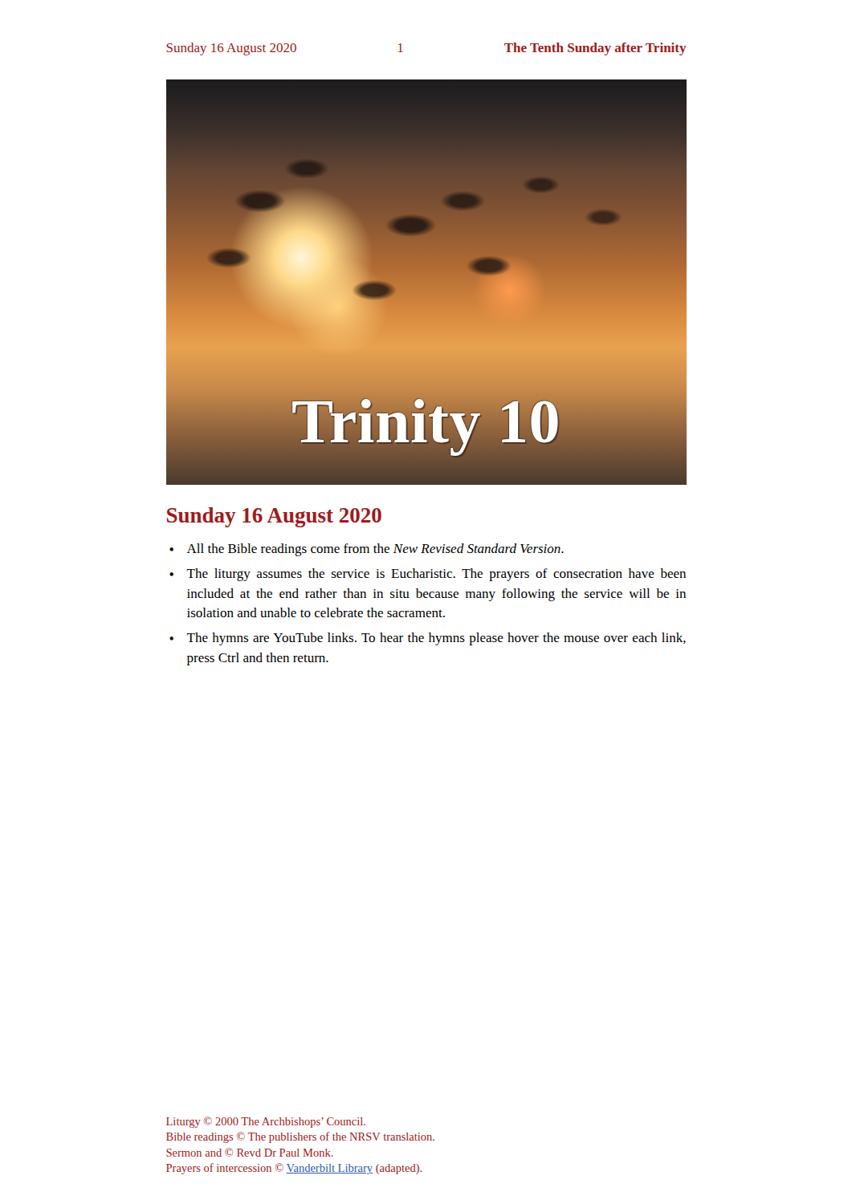Sunday 16 August 2020
1
The Tenth Sunday after Trinity
Trinity 10
Sunday 16 August 2020
All the Bible readings come from the New Revised Standard Version.
The liturgy assumes the service is Eucharistic. The prayers of consecration have been included at the end rather than in situ because many following the service will be in isolation and unable to celebrate the sacrament.
The hymns are YouTube links. To hear the hymns please hover the mouse over each link, press Ctrl and then return.
Liturgy © 2000 The Archbishops’ Council.
Bible readings © The publishers of the NRSV translation.
Sermon and © Revd Dr Paul Monk.
Prayers of intercession © Vanderbilt Library (adapted).